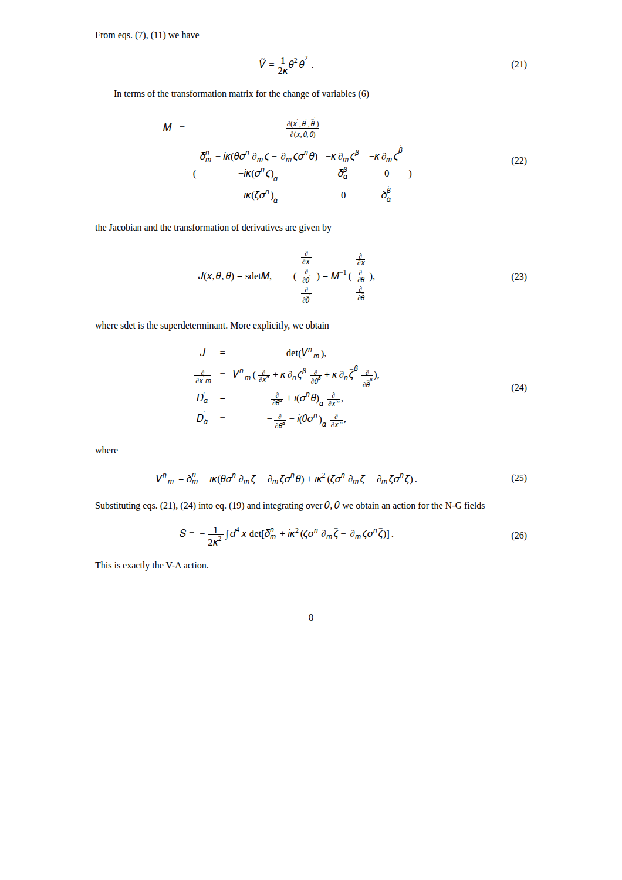From eqs. (7), (11) we have
V~ = 12κ θ2 θ¯2 .
(21)
In terms of the transformation matrix for the change of variables (6)
M = ∂(x′,θ′,θ¯′) ∂(x,θ,θ¯) = ( δmn −iκ ( θσn∂mζ¯ − ∂mζσnθ¯ ) −κ∂mζβ −κ∂mζ¯β˙ −iκ(σnζ¯)α δαβ 0 −iκ(ζσn)α˙ 0 δα˙β˙ )
(22)
the Jacobian and the transformation of derivatives are given by
J(x,θ,θ¯) = sdetM , ( ∂∂x′ ∂∂θ′ ∂∂θ¯′ ) = M−1 ( ∂∂x ∂∂θ ∂∂θ¯ ) ,
(23)
where sdet is the superdeterminant. More explicitly, we obtain
J = det(Vnm), ∂∂x′m = Vnm ( ∂∂xn + κ∂nζβ ∂∂θβ + κ∂nζ¯β˙ ∂∂θ¯β˙ ) , Dα′ = ∂∂θα + i(σnθ¯)α ∂∂x′n , D¯α˙′ = − ∂∂θα˙ − i(θσn)α˙ ∂∂x′n ,
(24)
where
Vnm = δmn − iκ ( θσn∂mζ¯ − ∂mζσnθ¯ ) + iκ2 ( ζσn∂mζ¯ − ∂mζσnζ¯ ) .
(25)
Substituting eqs. (21), (24) into eq. (19) and integrating over θ, θ¯ we obtain an action for the N-G fields
S = − 12κ2 ∫ d4x det [ δmn + iκ2 ( ζσn∂mζ¯ − ∂mζσnζ¯ ) ] .
(26)
This is exactly the V-A action.
8